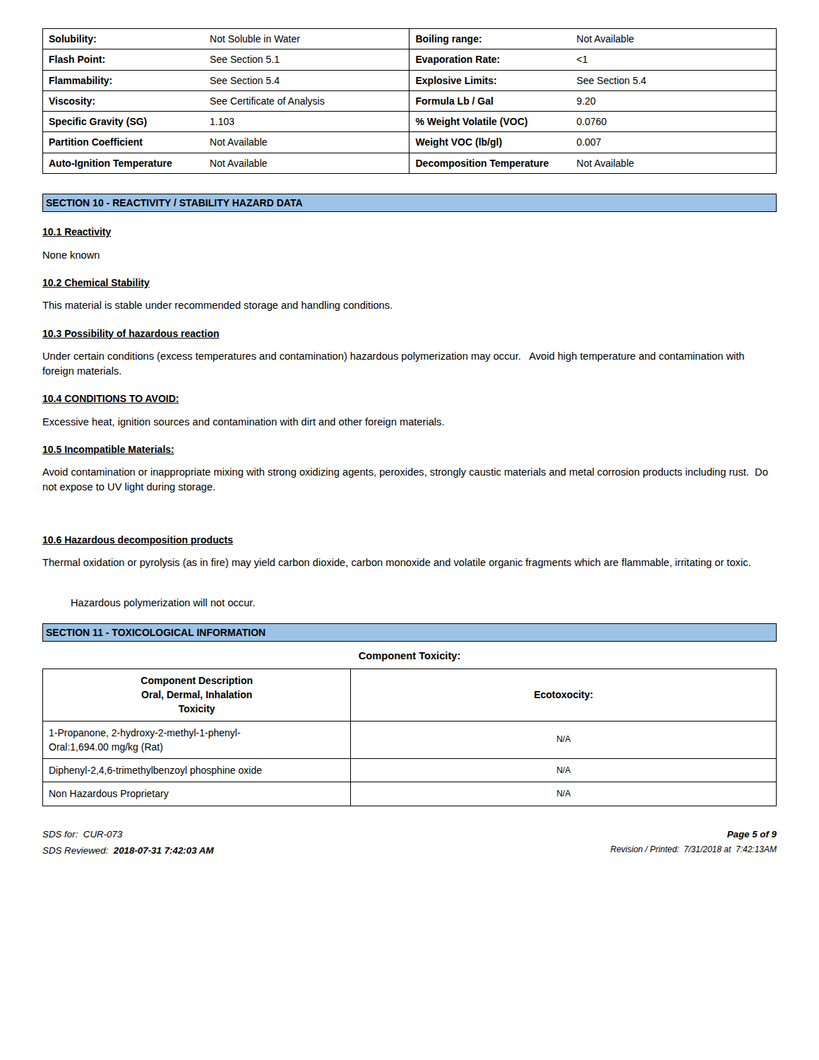| Solubility: | Not Soluble in Water | Boiling range: | Not Available |
| Flash Point: | See Section 5.1 | Evaporation Rate: | <1 |
| Flammability: | See Section 5.4 | Explosive Limits: | See Section 5.4 |
| Viscosity: | See Certificate of Analysis | Formula Lb / Gal | 9.20 |
| Specific Gravity (SG) | 1.103 | % Weight Volatile (VOC) | 0.0760 |
| Partition Coefficient | Not Available | Weight VOC (lb/gl) | 0.007 |
| Auto-Ignition Temperature | Not Available | Decomposition Temperature | Not Available |
SECTION 10 - REACTIVITY / STABILITY HAZARD DATA
10.1 Reactivity
None known
10.2 Chemical Stability
This material is stable under recommended storage and handling conditions.
10.3 Possibility of hazardous reaction
Under certain conditions (excess temperatures and contamination) hazardous polymerization may occur. Avoid high temperature and contamination with foreign materials.
10.4 CONDITIONS TO AVOID:
Excessive heat, ignition sources and contamination with dirt and other foreign materials.
10.5 Incompatible Materials:
Avoid contamination or inappropriate mixing with strong oxidizing agents, peroxides, strongly caustic materials and metal corrosion products including rust. Do not expose to UV light during storage.
10.6 Hazardous decomposition products
Thermal oxidation or pyrolysis (as in fire) may yield carbon dioxide, carbon monoxide and volatile organic fragments which are flammable, irritating or toxic.
Hazardous polymerization will not occur.
SECTION 11 - TOXICOLOGICAL INFORMATION
Component Toxicity:
| Component Description Oral, Dermal, Inhalation Toxicity | Ecotoxocity: |
| --- | --- |
| 1-Propanone, 2-hydroxy-2-methyl-1-phenyl- Oral:1,694.00 mg/kg (Rat) | N/A |
| Diphenyl-2,4,6-trimethylbenzoyl phosphine oxide | N/A |
| Non Hazardous Proprietary | N/A |
SDS for: CUR-073
Page 5 of 9
SDS Reviewed: 2018-07-31 7:42:03 AM
Revision / Printed: 7/31/2018 at 7:42:13AM